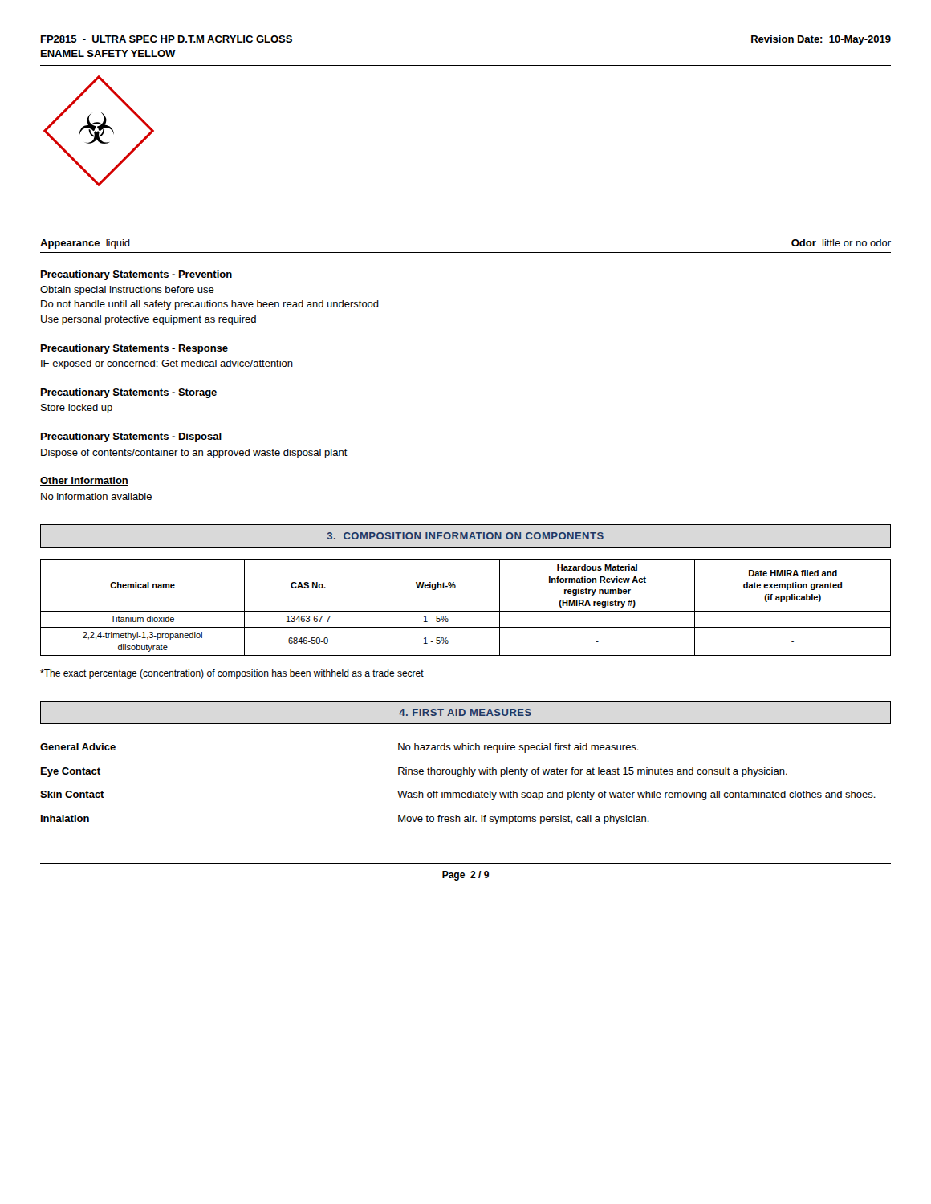FP2815 - ULTRA SPEC HP D.T.M ACRYLIC GLOSS
ENAMEL SAFETY YELLOW
Revision Date: 10-May-2019
☣
Appearance liquid
Odor little or no odor
Precautionary Statements - Prevention
Obtain special instructions before use
Do not handle until all safety precautions have been read and understood
Use personal protective equipment as required
Precautionary Statements - Response
IF exposed or concerned: Get medical advice/attention
Precautionary Statements - Storage
Store locked up
Precautionary Statements - Disposal
Dispose of contents/container to an approved waste disposal plant
Other information
No information available
3. COMPOSITION INFORMATION ON COMPONENTS
| Chemical name | CAS No. | Weight-% | Hazardous Material Information Review Act registry number (HMIRA registry #) | Date HMIRA filed and date exemption granted (if applicable) |
| --- | --- | --- | --- | --- |
| Titanium dioxide | 13463-67-7 | 1 - 5% | - | - |
| 2,2,4-trimethyl-1,3-propanediol diisobutyrate | 6846-50-0 | 1 - 5% | - | - |
*The exact percentage (concentration) of composition has been withheld as a trade secret
4. FIRST AID MEASURES
| General Advice | No hazards which require special first aid measures. |
| Eye Contact | Rinse thoroughly with plenty of water for at least 15 minutes and consult a physician. |
| Skin Contact | Wash off immediately with soap and plenty of water while removing all contaminated clothes and shoes. |
| Inhalation | Move to fresh air. If symptoms persist, call a physician. |
Page 2 / 9